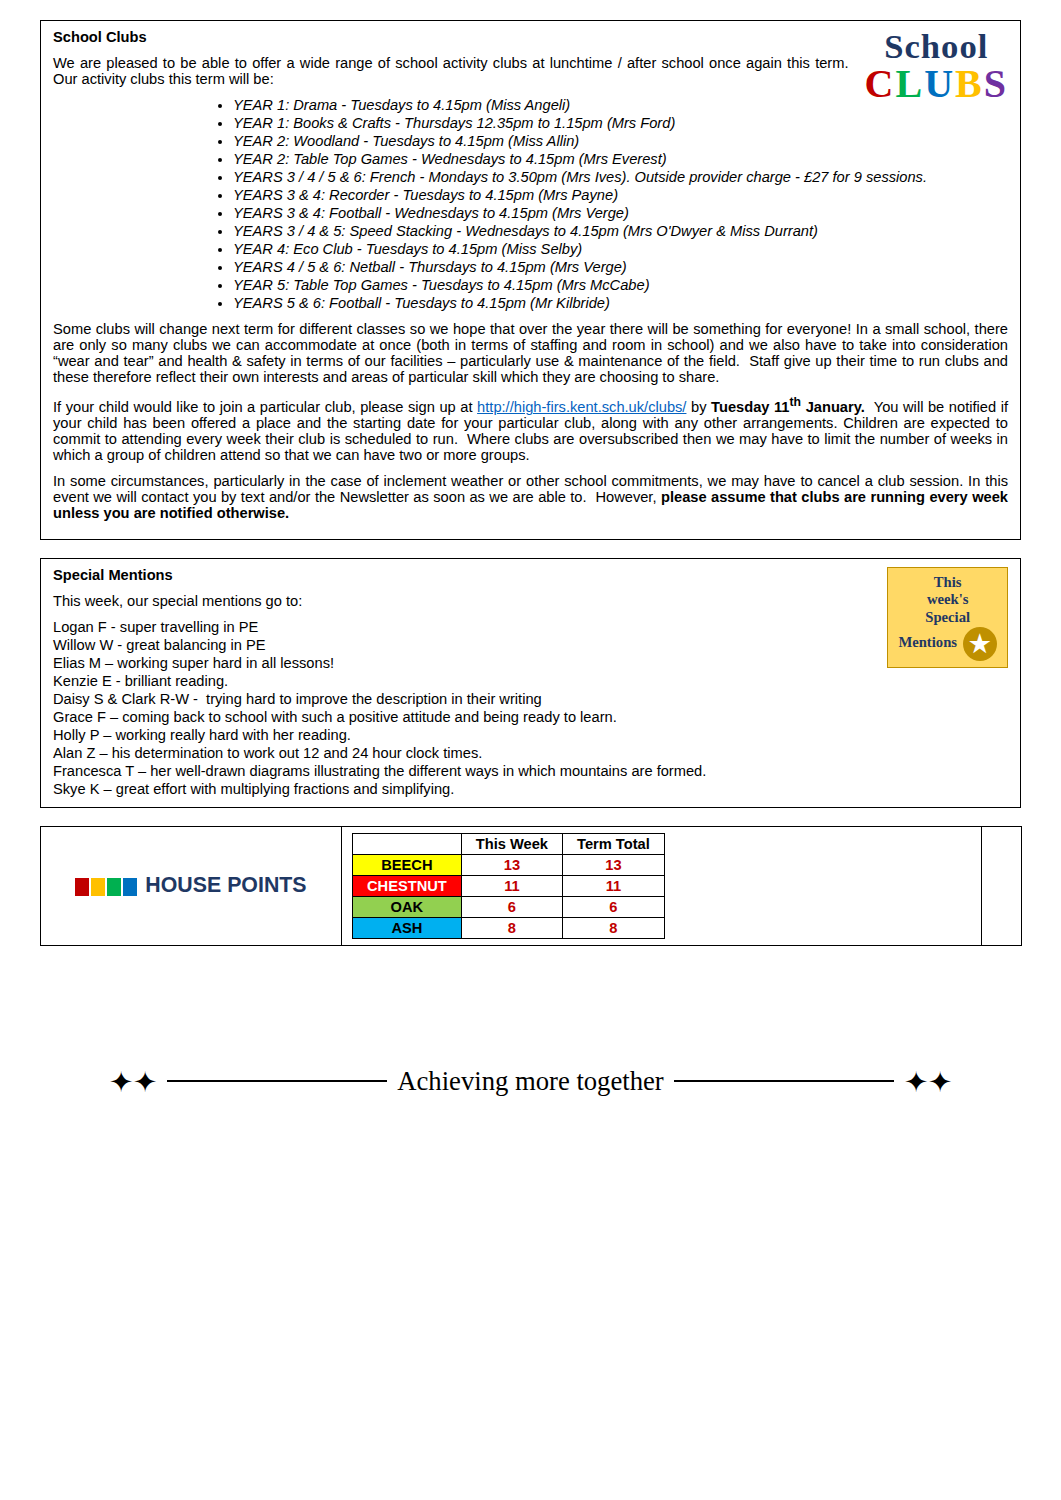School
CLUBS
School Clubs
We are pleased to be able to offer a wide range of school activity clubs at lunchtime / after school once again this term. Our activity clubs this term will be:
YEAR 1: Drama - Tuesdays to 4.15pm (Miss Angeli)
YEAR 1: Books & Crafts - Thursdays 12.35pm to 1.15pm (Mrs Ford)
YEAR 2: Woodland - Tuesdays to 4.15pm (Miss Allin)
YEAR 2: Table Top Games - Wednesdays to 4.15pm (Mrs Everest)
YEARS 3 / 4 / 5 & 6: French - Mondays to 3.50pm (Mrs Ives). Outside provider charge - £27 for 9 sessions.
YEARS 3 & 4: Recorder - Tuesdays to 4.15pm (Mrs Payne)
YEARS 3 & 4: Football - Wednesdays to 4.15pm (Mrs Verge)
YEARS 3 / 4 & 5: Speed Stacking - Wednesdays to 4.15pm (Mrs O'Dwyer & Miss Durrant)
YEAR 4: Eco Club - Tuesdays to 4.15pm (Miss Selby)
YEARS 4 / 5 & 6: Netball - Thursdays to 4.15pm (Mrs Verge)
YEAR 5: Table Top Games - Tuesdays to 4.15pm (Mrs McCabe)
YEARS 5 & 6: Football - Tuesdays to 4.15pm (Mr Kilbride)
Some clubs will change next term for different classes so we hope that over the year there will be something for everyone! In a small school, there are only so many clubs we can accommodate at once (both in terms of staffing and room in school) and we also have to take into consideration “wear and tear” and health & safety in terms of our facilities – particularly use & maintenance of the field. Staff give up their time to run clubs and these therefore reflect their own interests and areas of particular skill which they are choosing to share.
If your child would like to join a particular club, please sign up at http://high-firs.kent.sch.uk/clubs/ by Tuesday 11th January. You will be notified if your child has been offered a place and the starting date for your particular club, along with any other arrangements. Children are expected to commit to attending every week their club is scheduled to run. Where clubs are oversubscribed then we may have to limit the number of weeks in which a group of children attend so that we can have two or more groups.
In some circumstances, particularly in the case of inclement weather or other school commitments, we may have to cancel a club session. In this event we will contact you by text and/or the Newsletter as soon as we are able to. However, please assume that clubs are running every week unless you are notified otherwise.
This
week's
Special
Mentions★
Special Mentions
This week, our special mentions go to:
Logan F - super travelling in PE
Willow W - great balancing in PE
Elias M – working super hard in all lessons!
Kenzie E - brilliant reading.
Daisy S & Clark R-W - trying hard to improve the description in their writing
Grace F – coming back to school with such a positive attitude and being ready to learn.
Holly P – working really hard with her reading.
Alan Z – his determination to work out 12 and 24 hour clock times.
Francesca T – her well-drawn diagrams illustrating the different ways in which mountains are formed.
Skye K – great effort with multiplying fractions and simplifying.
HOUSE POINTS
| | This Week | Term Total |
| --- | --- | --- |
| BEECH | 13 | 13 |
| CHESTNUT | 11 | 11 |
| OAK | 6 | 6 |
| ASH | 8 | 8 |
✦✦ Achieving more together ✦✦